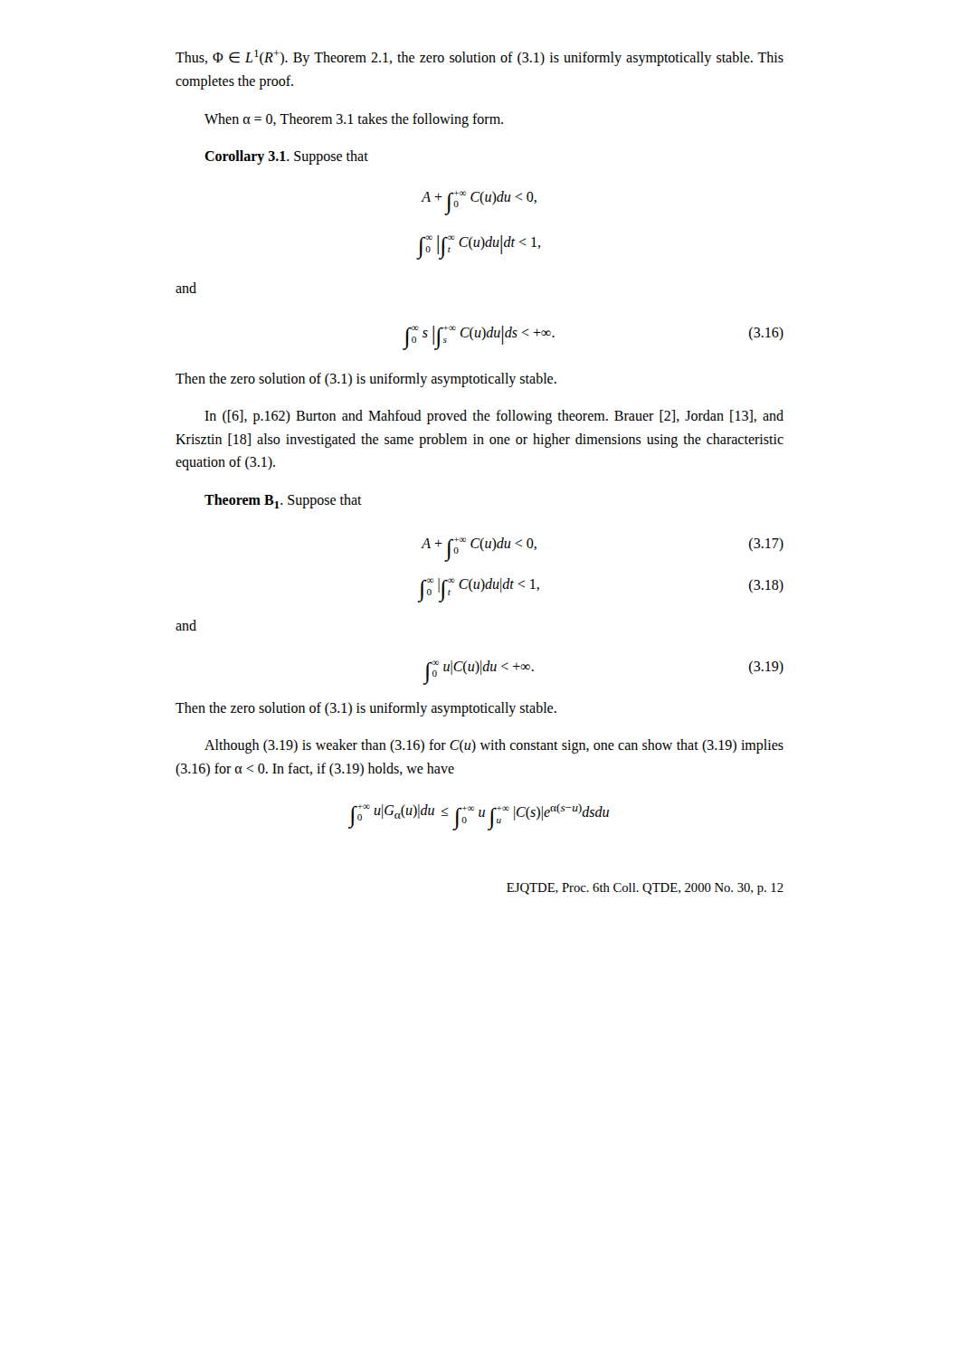Thus, Φ ∈ L1(R+). By Theorem 2.1, the zero solution of (3.1) is uniformly asymptotically stable. This completes the proof.
When α = 0, Theorem 3.1 takes the following form.
Corollary 3.1. Suppose that
A + ∫+∞
0 C(u)du < 0,
∫∞
0 |∫∞
t C(u)du|dt < 1,
and
∫∞
0 s |∫+∞
s C(u)du|ds < +∞. (3.16)
Then the zero solution of (3.1) is uniformly asymptotically stable.
In ([6], p.162) Burton and Mahfoud proved the following theorem. Brauer [2], Jordan [13], and Krisztin [18] also investigated the same problem in one or higher dimensions using the characteristic equation of (3.1).
Theorem B1. Suppose that
A + ∫+∞
0 C(u)du < 0, (3.17)
∫∞
0 |∫∞
t C(u)du|dt < 1, (3.18)
and
∫∞
0 u|C(u)|du < +∞. (3.19)
Then the zero solution of (3.1) is uniformly asymptotically stable.
Although (3.19) is weaker than (3.16) for C(u) with constant sign, one can show that (3.19) implies (3.16) for α < 0. In fact, if (3.19) holds, we have
∫+∞
0 u|Gα(u)|du
≤
∫+∞
0 u ∫+∞
u |C(s)|eα(s−u)dsdu
EJQTDE, Proc. 6th Coll. QTDE, 2000 No. 30, p. 12